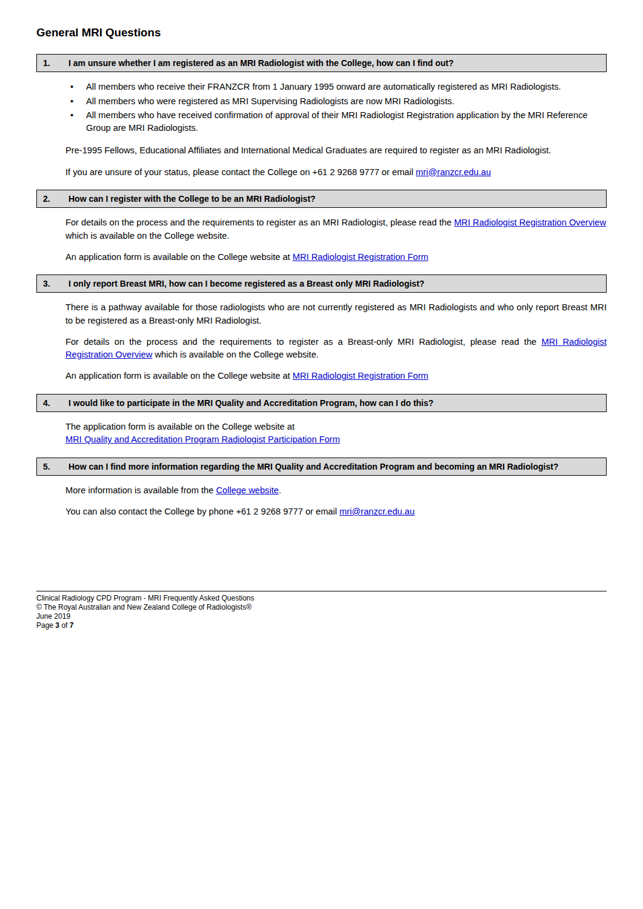General MRI Questions
| 1. | I am unsure whether I am registered as an MRI Radiologist with the College, how can I find out? |
All members who receive their FRANZCR from 1 January 1995 onward are automatically registered as MRI Radiologists.
All members who were registered as MRI Supervising Radiologists are now MRI Radiologists.
All members who have received confirmation of approval of their MRI Radiologist Registration application by the MRI Reference Group are MRI Radiologists.
Pre-1995 Fellows, Educational Affiliates and International Medical Graduates are required to register as an MRI Radiologist.
If you are unsure of your status, please contact the College on +61 2 9268 9777 or email mri@ranzcr.edu.au
| 2. | How can I register with the College to be an MRI Radiologist? |
For details on the process and the requirements to register as an MRI Radiologist, please read the MRI Radiologist Registration Overview which is available on the College website.
An application form is available on the College website at MRI Radiologist Registration Form
| 3. | I only report Breast MRI, how can I become registered as a Breast only MRI Radiologist? |
There is a pathway available for those radiologists who are not currently registered as MRI Radiologists and who only report Breast MRI to be registered as a Breast-only MRI Radiologist.
For details on the process and the requirements to register as a Breast-only MRI Radiologist, please read the MRI Radiologist Registration Overview which is available on the College website.
An application form is available on the College website at MRI Radiologist Registration Form
| 4. | I would like to participate in the MRI Quality and Accreditation Program, how can I do this? |
The application form is available on the College website at
MRI Quality and Accreditation Program Radiologist Participation Form
| 5. | How can I find more information regarding the MRI Quality and Accreditation Program and becoming an MRI Radiologist? |
More information is available from the College website.
You can also contact the College by phone +61 2 9268 9777 or email mri@ranzcr.edu.au
Clinical Radiology CPD Program - MRI Frequently Asked Questions
© The Royal Australian and New Zealand College of Radiologists®
June 2019
Page 3 of 7